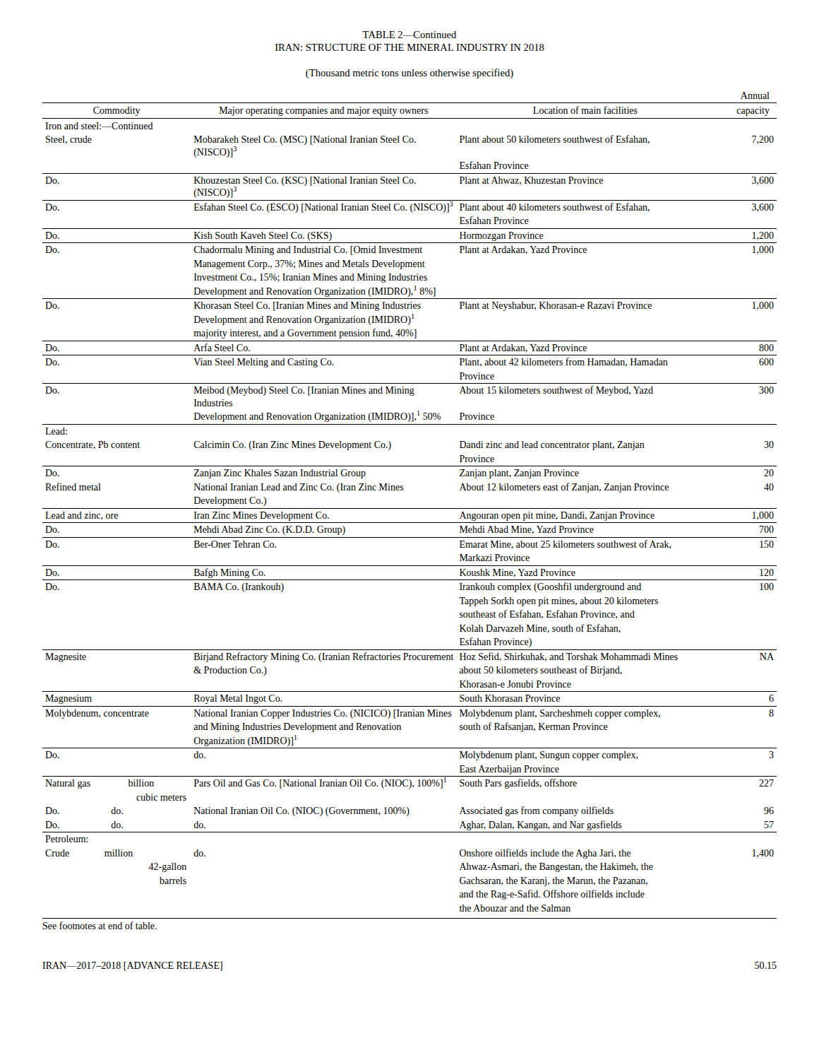TABLE 2—Continued
IRAN: STRUCTURE OF THE MINERAL INDUSTRY IN 2018
(Thousand metric tons unless otherwise specified)
| | | | Annual |
| --- | --- | --- | --- |
| Commodity | Major operating companies and major equity owners | Location of main facilities | capacity |
| Iron and steel:—Continued |
| Steel, crude | Mobarakeh Steel Co. (MSC) [National Iranian Steel Co. (NISCO)] 3 | Plant about 50 kilometers southwest of Esfahan, | 7,200 |
| | | Esfahan Province | |
| Do. | Khouzestan Steel Co. (KSC) [National Iranian Steel Co. (NISCO)] 3 | Plant at Ahwaz, Khuzestan Province | 3,600 |
| Do. | Esfahan Steel Co. (ESCO) [National Iranian Steel Co. (NISCO)] 3 | Plant about 40 kilometers southwest of Esfahan, | 3,600 |
| | | Esfahan Province | |
| Do. | Kish South Kaveh Steel Co. (SKS) | Hormozgan Province | 1,200 |
| Do. | Chadormalu Mining and Industrial Co. [Omid Investment | Plant at Ardakan, Yazd Province | 1,000 |
| | Management Corp., 37%; Mines and Metals Development | | |
| | Investment Co., 15%; Iranian Mines and Mining Industries | | |
| | Development and Renovation Organization (IMIDRO), 1 8%] | | |
| Do. | Khorasan Steel Co. [Iranian Mines and Mining Industries | Plant at Neyshabur, Khorasan-e Razavi Province | 1,000 |
| | Development and Renovation Organization (IMIDRO) 1 | | |
| | majority interest, and a Government pension fund, 40%] | | |
| Do. | Arfa Steel Co. | Plant at Ardakan, Yazd Province | 800 |
| Do. | Vian Steel Melting and Casting Co. | Plant, about 42 kilometers from Hamadan, Hamadan | 600 |
| | | Province | |
| Do. | Meibod (Meybod) Steel Co. [Iranian Mines and Mining Industries | About 15 kilometers southwest of Meybod, Yazd | 300 |
| | Development and Renovation Organization (IMIDRO)], 1 50% | Province | |
| Lead: |
| Concentrate, Pb content | Calcimin Co. (Iran Zinc Mines Development Co.) | Dandi zinc and lead concentrator plant, Zanjan | 30 |
| | | Province | |
| Do. | Zanjan Zinc Khales Sazan Industrial Group | Zanjan plant, Zanjan Province | 20 |
| Refined metal | National Iranian Lead and Zinc Co. (Iran Zinc Mines | About 12 kilometers east of Zanjan, Zanjan Province | 40 |
| | Development Co.) | | |
| Lead and zinc, ore | Iran Zinc Mines Development Co. | Angouran open pit mine, Dandi, Zanjan Province | 1,000 |
| Do. | Mehdi Abad Zinc Co. (K.D.D. Group) | Mehdi Abad Mine, Yazd Province | 700 |
| Do. | Ber-Oner Tehran Co. | Emarat Mine, about 25 kilometers southwest of Arak, | 150 |
| | | Markazi Province | |
| Do. | Bafgh Mining Co. | Koushk Mine, Yazd Province | 120 |
| Do. | BAMA Co. (Irankouh) | Irankouh complex (Gooshfil underground and | 100 |
| | | Tappeh Sorkh open pit mines, about 20 kilometers | |
| | | southeast of Esfahan, Esfahan Province, and | |
| | | Kolah Darvazeh Mine, south of Esfahan, | |
| | | Esfahan Province) | |
| Magnesite | Birjand Refractory Mining Co. (Iranian Refractories Procurement | Hoz Sefid, Shirkuhak, and Torshak Mohammadi Mines | NA |
| | & Production Co.) | about 50 kilometers southeast of Birjand, | |
| | | Khorasan-e Jonubi Province | |
| Magnesium | Royal Metal Ingot Co. | South Khorasan Province | 6 |
| Molybdenum, concentrate | National Iranian Copper Industries Co. (NICICO) [Iranian Mines | Molybdenum plant, Sarcheshmeh copper complex, | 8 |
| | and Mining Industries Development and Renovation | south of Rafsanjan, Kerman Province | |
| | Organization (IMIDRO)] 1 | | |
| Do. | do. | Molybdenum plant, Sungun copper complex, | 3 |
| | | East Azerbaijan Province | |
| Natural gas billion | Pars Oil and Gas Co. [National Iranian Oil Co. (NIOC), 100%] 1 | South Pars gasfields, offshore | 227 |
| cubic meters | | | |
| Do. do. | National Iranian Oil Co. (NIOC) (Government, 100%) | Associated gas from company oilfields | 96 |
| Do. do. | do. | Aghar, Dalan, Kangan, and Nar gasfields | 57 |
| Petroleum: |
| Crude million | do. | Onshore oilfields include the Agha Jari, the | 1,400 |
| 42-gallon | | Ahwaz-Asmari, the Bangestan, the Hakimeh, the | |
| barrels | | Gachsaran, the Karanj, the Marun, the Pazanan, | |
| | | and the Rag-e-Safid. Offshore oilfields include | |
| | | the Abouzar and the Salman | |
See footnotes at end of table.
IRAN—2017–2018 [ADVANCE RELEASE]
50.15